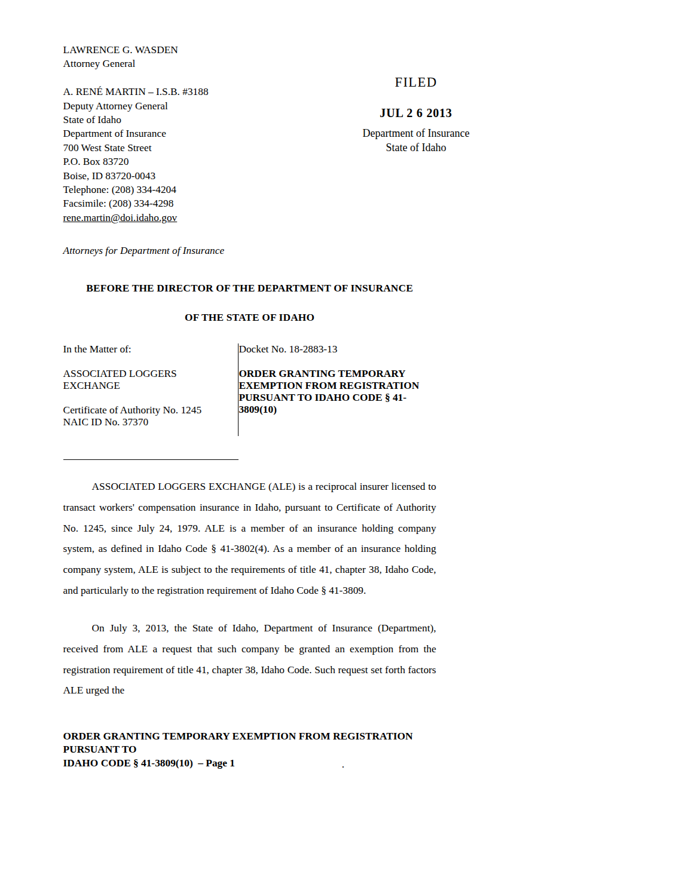LAWRENCE G. WASDEN
Attorney General
A. RENÉ MARTIN – I.S.B. #3188
Deputy Attorney General
State of Idaho
Department of Insurance
700 West State Street
P.O. Box 83720
Boise, ID 83720-0043
Telephone: (208) 334-4204
Facsimile: (208) 334-4298
rene.martin@doi.idaho.gov
FILED  
JUL 2 6 2013
Department of Insurance
State of Idaho
Attorneys for Department of Insurance
BEFORE THE DIRECTOR OF THE DEPARTMENT OF INSURANCE
OF THE STATE OF IDAHO
| In the Matter of: ASSOCIATED LOGGERS EXCHANGE Certificate of Authority No. 1245 NAIC ID No. 37370 | Docket No. 18-2883-13 Order Granting Temporary Exemption from Registration Pursuant to Idaho Code § 41- 3809(10) |
ASSOCIATED LOGGERS EXCHANGE (ALE) is a reciprocal insurer licensed to transact workers' compensation insurance in Idaho, pursuant to Certificate of Authority No. 1245, since July 24, 1979. ALE is a member of an insurance holding company system, as defined in Idaho Code § 41-3802(4). As a member of an insurance holding company system, ALE is subject to the requirements of title 41, chapter 38, Idaho Code, and particularly to the registration requirement of Idaho Code § 41-3809.
On July 3, 2013, the State of Idaho, Department of Insurance (Department), received from ALE a request that such company be granted an exemption from the registration requirement of title 41, chapter 38, Idaho Code. Such request set forth factors ALE urged the
ORDER GRANTING TEMPORARY EXEMPTION FROM REGISTRATION PURSUANT TO
IDAHO CODE § 41-3809(10) – Page 1 .